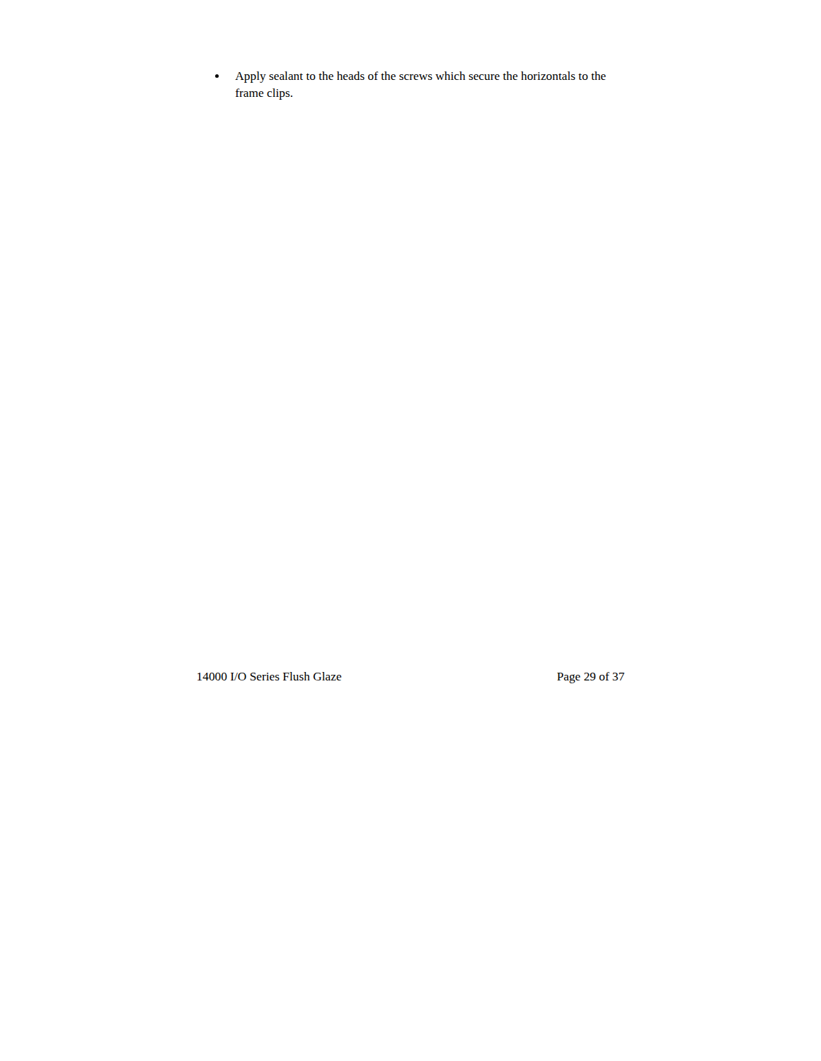Apply sealant to the heads of the screws which secure the horizontals to the frame clips.
14000 I/O Series Flush Glaze Page 29 of 37